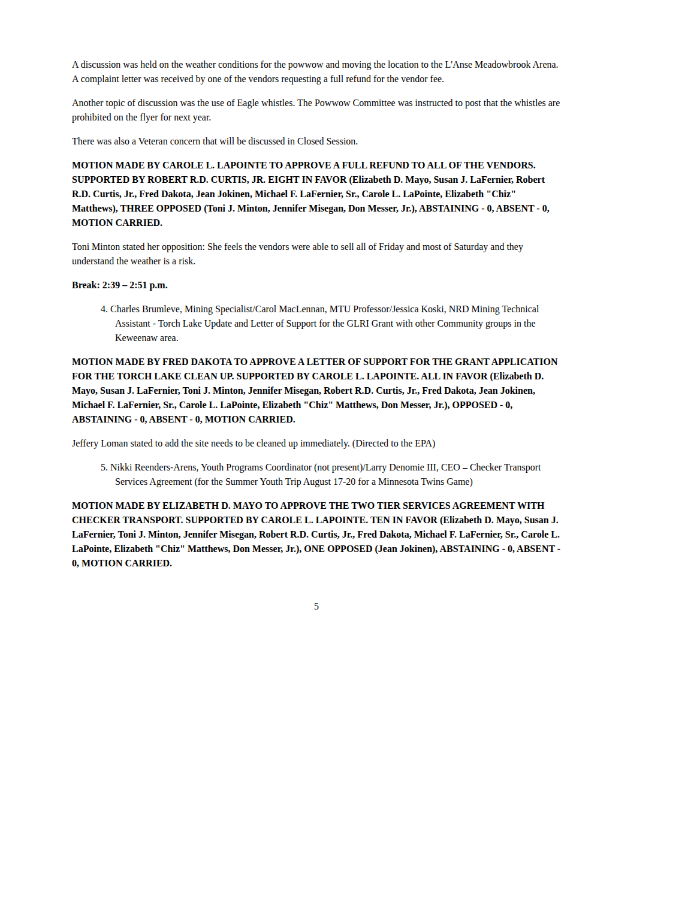A discussion was held on the weather conditions for the powwow and moving the location to the L'Anse Meadowbrook Arena. A complaint letter was received by one of the vendors requesting a full refund for the vendor fee.
Another topic of discussion was the use of Eagle whistles. The Powwow Committee was instructed to post that the whistles are prohibited on the flyer for next year.
There was also a Veteran concern that will be discussed in Closed Session.
MOTION MADE BY CAROLE L. LAPOINTE TO APPROVE A FULL REFUND TO ALL OF THE VENDORS. SUPPORTED BY ROBERT R.D. CURTIS, JR. EIGHT IN FAVOR (Elizabeth D. Mayo, Susan J. LaFernier, Robert R.D. Curtis, Jr., Fred Dakota, Jean Jokinen, Michael F. LaFernier, Sr., Carole L. LaPointe, Elizabeth "Chiz" Matthews), THREE OPPOSED (Toni J. Minton, Jennifer Misegan, Don Messer, Jr.), ABSTAINING - 0, ABSENT - 0, MOTION CARRIED.
Toni Minton stated her opposition: She feels the vendors were able to sell all of Friday and most of Saturday and they understand the weather is a risk.
Break: 2:39 – 2:51 p.m.
4. Charles Brumleve, Mining Specialist/Carol MacLennan, MTU Professor/Jessica Koski, NRD Mining Technical Assistant - Torch Lake Update and Letter of Support for the GLRI Grant with other Community groups in the Keweenaw area.
MOTION MADE BY FRED DAKOTA TO APPROVE A LETTER OF SUPPORT FOR THE GRANT APPLICATION FOR THE TORCH LAKE CLEAN UP. SUPPORTED BY CAROLE L. LAPOINTE. ALL IN FAVOR (Elizabeth D. Mayo, Susan J. LaFernier, Toni J. Minton, Jennifer Misegan, Robert R.D. Curtis, Jr., Fred Dakota, Jean Jokinen, Michael F. LaFernier, Sr., Carole L. LaPointe, Elizabeth "Chiz" Matthews, Don Messer, Jr.), OPPOSED - 0, ABSTAINING - 0, ABSENT - 0, MOTION CARRIED.
Jeffery Loman stated to add the site needs to be cleaned up immediately. (Directed to the EPA)
5. Nikki Reenders-Arens, Youth Programs Coordinator (not present)/Larry Denomie III, CEO – Checker Transport Services Agreement (for the Summer Youth Trip August 17-20 for a Minnesota Twins Game)
MOTION MADE BY ELIZABETH D. MAYO TO APPROVE THE TWO TIER SERVICES AGREEMENT WITH CHECKER TRANSPORT. SUPPORTED BY CAROLE L. LAPOINTE. TEN IN FAVOR (Elizabeth D. Mayo, Susan J. LaFernier, Toni J. Minton, Jennifer Misegan, Robert R.D. Curtis, Jr., Fred Dakota, Michael F. LaFernier, Sr., Carole L. LaPointe, Elizabeth "Chiz" Matthews, Don Messer, Jr.), ONE OPPOSED (Jean Jokinen), ABSTAINING - 0, ABSENT - 0, MOTION CARRIED.
5